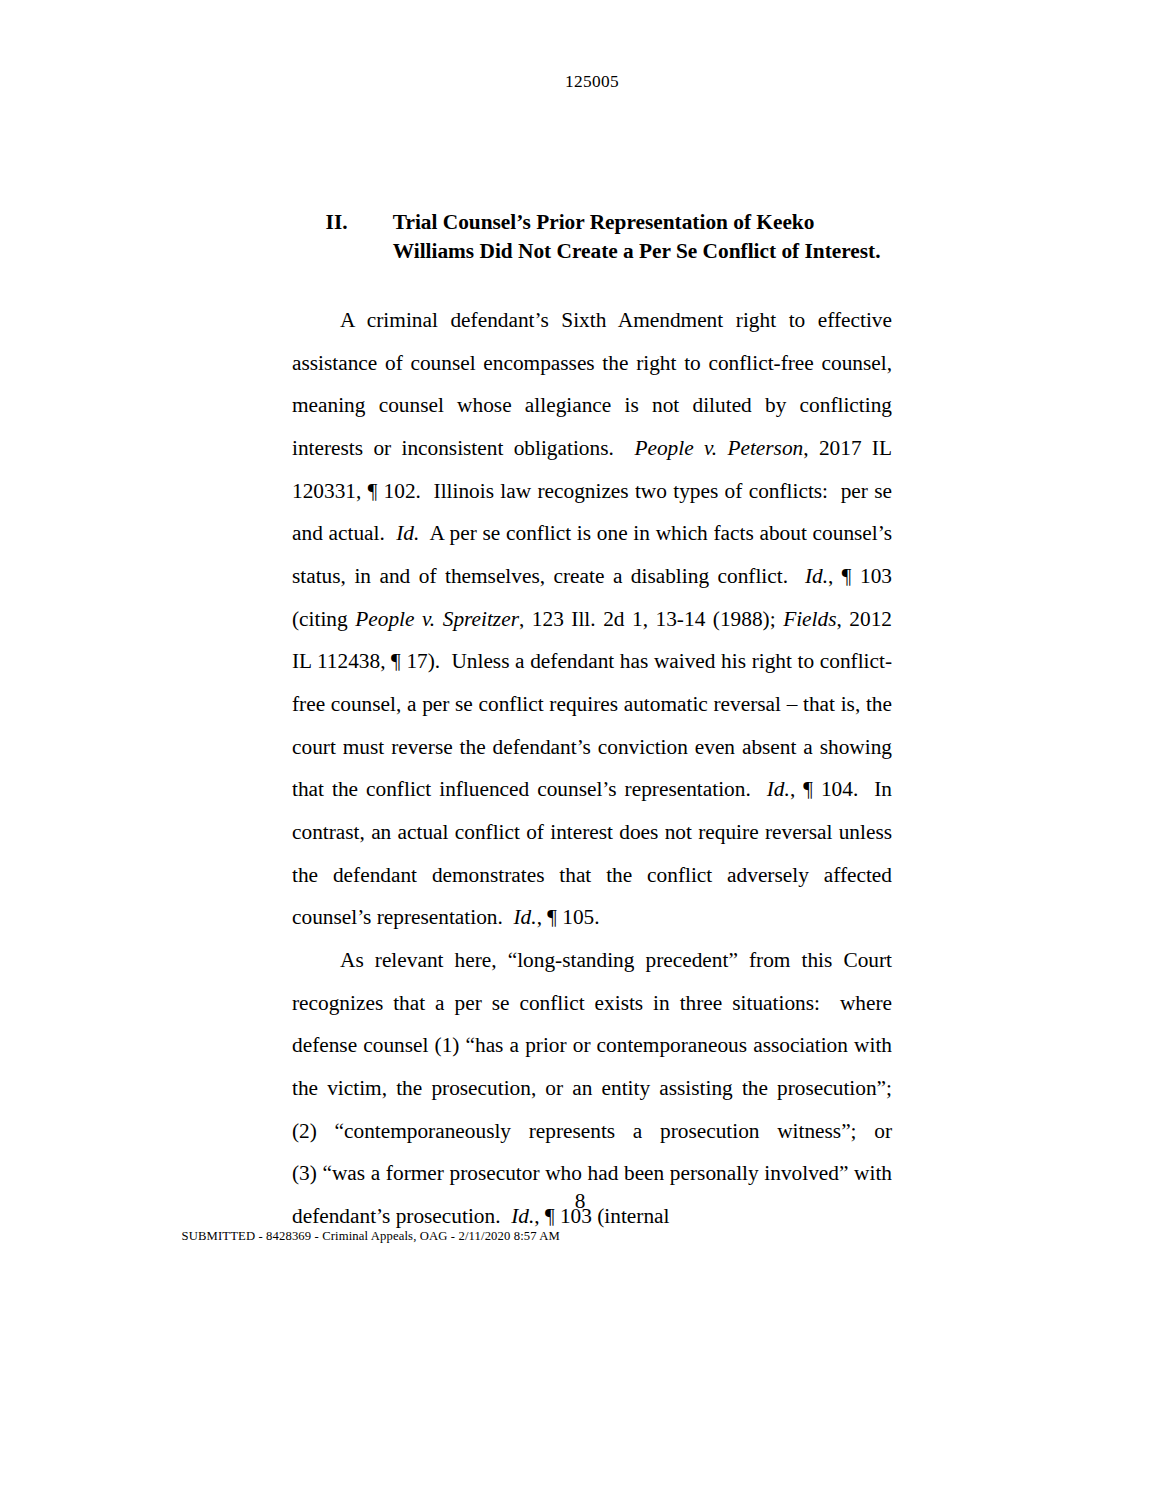125005
II.
Trial Counsel’s Prior Representation of Keeko Williams Did Not Create a Per Se Conflict of Interest.
A criminal defendant’s Sixth Amendment right to effective assistance of counsel encompasses the right to conflict-free counsel, meaning counsel whose allegiance is not diluted by conflicting interests or inconsistent obligations. People v. Peterson, 2017 IL 120331, ¶ 102. Illinois law recognizes two types of conflicts: per se and actual. Id. A per se conflict is one in which facts about counsel’s status, in and of themselves, create a disabling conflict. Id., ¶ 103 (citing People v. Spreitzer, 123 Ill. 2d 1, 13-14 (1988); Fields, 2012 IL 112438, ¶ 17). Unless a defendant has waived his right to conflict-free counsel, a per se conflict requires automatic reversal – that is, the court must reverse the defendant’s conviction even absent a showing that the conflict influenced counsel’s representation. Id., ¶ 104. In contrast, an actual conflict of interest does not require reversal unless the defendant demonstrates that the conflict adversely affected counsel’s representation. Id., ¶ 105.
As relevant here, “long-standing precedent” from this Court recognizes that a per se conflict exists in three situations: where defense counsel (1) “has a prior or contemporaneous association with the victim, the prosecution, or an entity assisting the prosecution”; (2) “contemporaneously represents a prosecution witness”; or (3) “was a former prosecutor who had been personally involved” with defendant’s prosecution. Id., ¶ 103 (internal
8
SUBMITTED - 8428369 - Criminal Appeals, OAG - 2/11/2020 8:57 AM